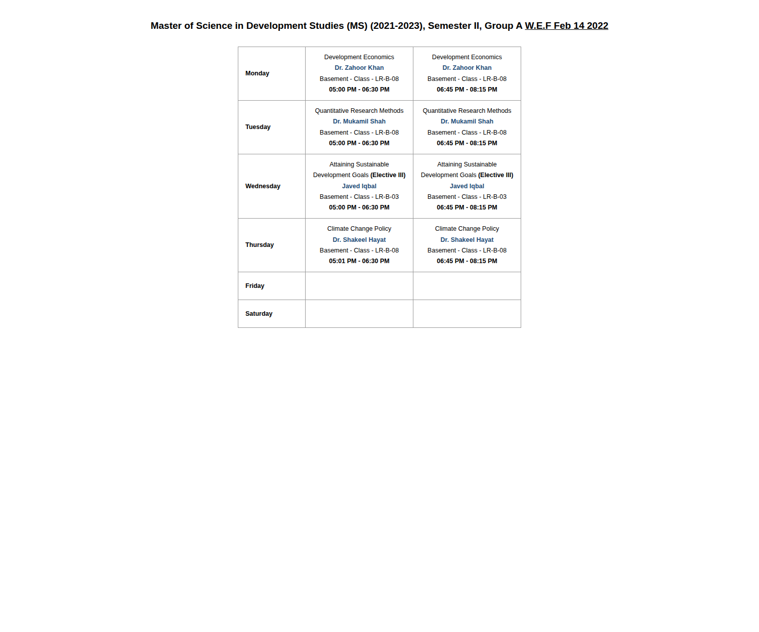Master of Science in Development Studies (MS) (2021-2023), Semester II, Group A W.E.F Feb 14 2022
| Monday | Development Economics Dr. Zahoor Khan Basement - Class - LR-B-08 05:00 PM - 06:30 PM | Development Economics Dr. Zahoor Khan Basement - Class - LR-B-08 06:45 PM - 08:15 PM |
| Tuesday | Quantitative Research Methods Dr. Mukamil Shah Basement - Class - LR-B-08 05:00 PM - 06:30 PM | Quantitative Research Methods Dr. Mukamil Shah Basement - Class - LR-B-08 06:45 PM - 08:15 PM |
| Wednesday | Attaining Sustainable Development Goals (Elective III) Javed Iqbal Basement - Class - LR-B-03 05:00 PM - 06:30 PM | Attaining Sustainable Development Goals (Elective III) Javed Iqbal Basement - Class - LR-B-03 06:45 PM - 08:15 PM |
| Thursday | Climate Change Policy Dr. Shakeel Hayat Basement - Class - LR-B-08 05:01 PM - 06:30 PM | Climate Change Policy Dr. Shakeel Hayat Basement - Class - LR-B-08 06:45 PM - 08:15 PM |
| Friday | | |
| Saturday | | |